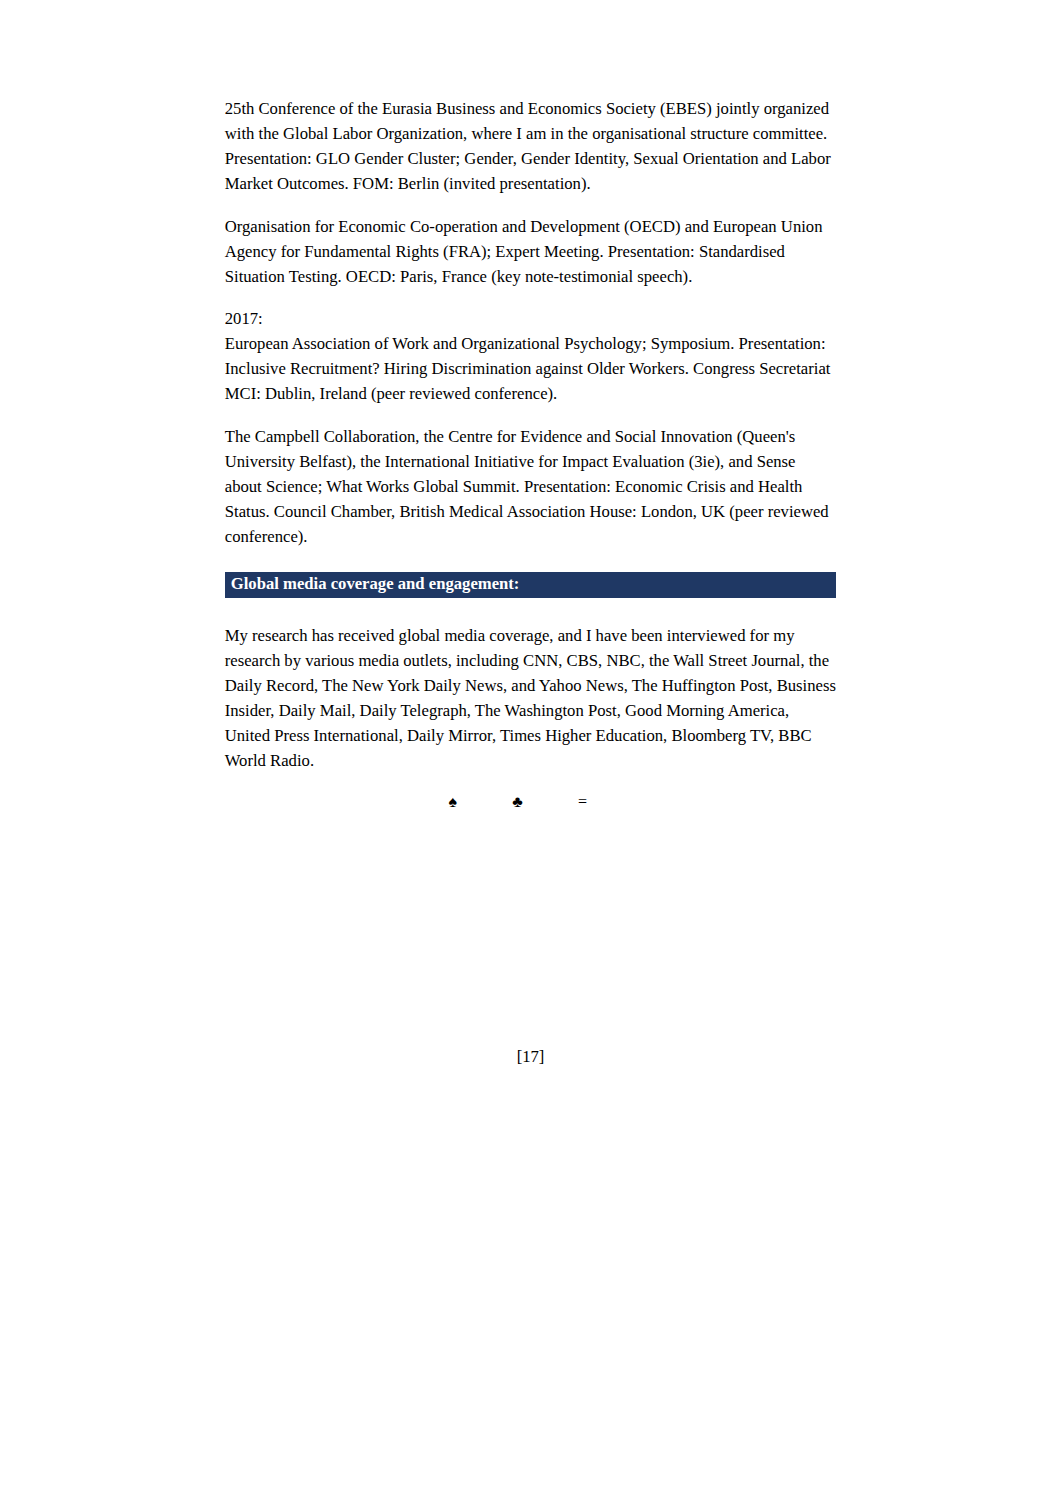25th Conference of the Eurasia Business and Economics Society (EBES) jointly organized with the Global Labor Organization, where I am in the organisational structure committee. Presentation: GLO Gender Cluster; Gender, Gender Identity, Sexual Orientation and Labor Market Outcomes. FOM: Berlin (invited presentation).
Organisation for Economic Co-operation and Development (OECD) and European Union Agency for Fundamental Rights (FRA); Expert Meeting. Presentation: Standardised Situation Testing. OECD: Paris, France (key note-testimonial speech).
2017:
European Association of Work and Organizational Psychology; Symposium. Presentation: Inclusive Recruitment? Hiring Discrimination against Older Workers. Congress Secretariat MCI: Dublin, Ireland (peer reviewed conference).
The Campbell Collaboration, the Centre for Evidence and Social Innovation (Queen's University Belfast), the International Initiative for Impact Evaluation (3ie), and Sense about Science; What Works Global Summit. Presentation: Economic Crisis and Health Status. Council Chamber, British Medical Association House: London, UK (peer reviewed conference).
Global media coverage and engagement:
My research has received global media coverage, and I have been interviewed for my research by various media outlets, including CNN, CBS, NBC, the Wall Street Journal, the Daily Record, The New York Daily News, and Yahoo News, The Huffington Post, Business Insider, Daily Mail, Daily Telegraph, The Washington Post, Good Morning America, United Press International, Daily Mirror, Times Higher Education, Bloomberg TV, BBC World Radio.
♠ ♣ =
[17]